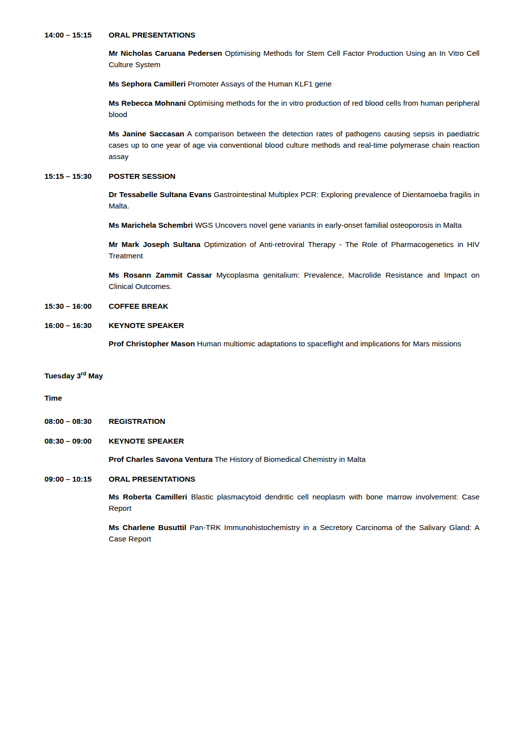14:00 – 15:15
ORAL PRESENTATIONS
Mr Nicholas Caruana Pedersen Optimising Methods for Stem Cell Factor Production Using an In Vitro Cell Culture System
Ms Sephora Camilleri Promoter Assays of the Human KLF1 gene
Ms Rebecca Mohnani Optimising methods for the in vitro production of red blood cells from human peripheral blood
Ms Janine Saccasan A comparison between the detection rates of pathogens causing sepsis in paediatric cases up to one year of age via conventional blood culture methods and real-time polymerase chain reaction assay
15:15 – 15:30
POSTER SESSION
Dr Tessabelle Sultana Evans Gastrointestinal Multiplex PCR: Exploring prevalence of Dientamoeba fragilis in Malta.
Ms Marichela Schembri WGS Uncovers novel gene variants in early-onset familial osteoporosis in Malta
Mr Mark Joseph Sultana Optimization of Anti-retroviral Therapy - The Role of Pharmacogenetics in HIV Treatment
Ms Rosann Zammit Cassar Mycoplasma genitalium: Prevalence, Macrolide Resistance and Impact on Clinical Outcomes.
15:30 – 16:00
COFFEE BREAK
16:00 – 16:30
KEYNOTE SPEAKER
Prof Christopher Mason Human multiomic adaptations to spaceflight and implications for Mars missions
Tuesday 3rd May
Time
08:00 – 08:30
REGISTRATION
08:30 – 09:00
KEYNOTE SPEAKER
Prof Charles Savona Ventura The History of Biomedical Chemistry in Malta
09:00 – 10:15
ORAL PRESENTATIONS
Ms Roberta Camilleri Blastic plasmacytoid dendritic cell neoplasm with bone marrow involvement: Case Report
Ms Charlene Busuttil Pan-TRK Immunohistochemistry in a Secretory Carcinoma of the Salivary Gland: A Case Report